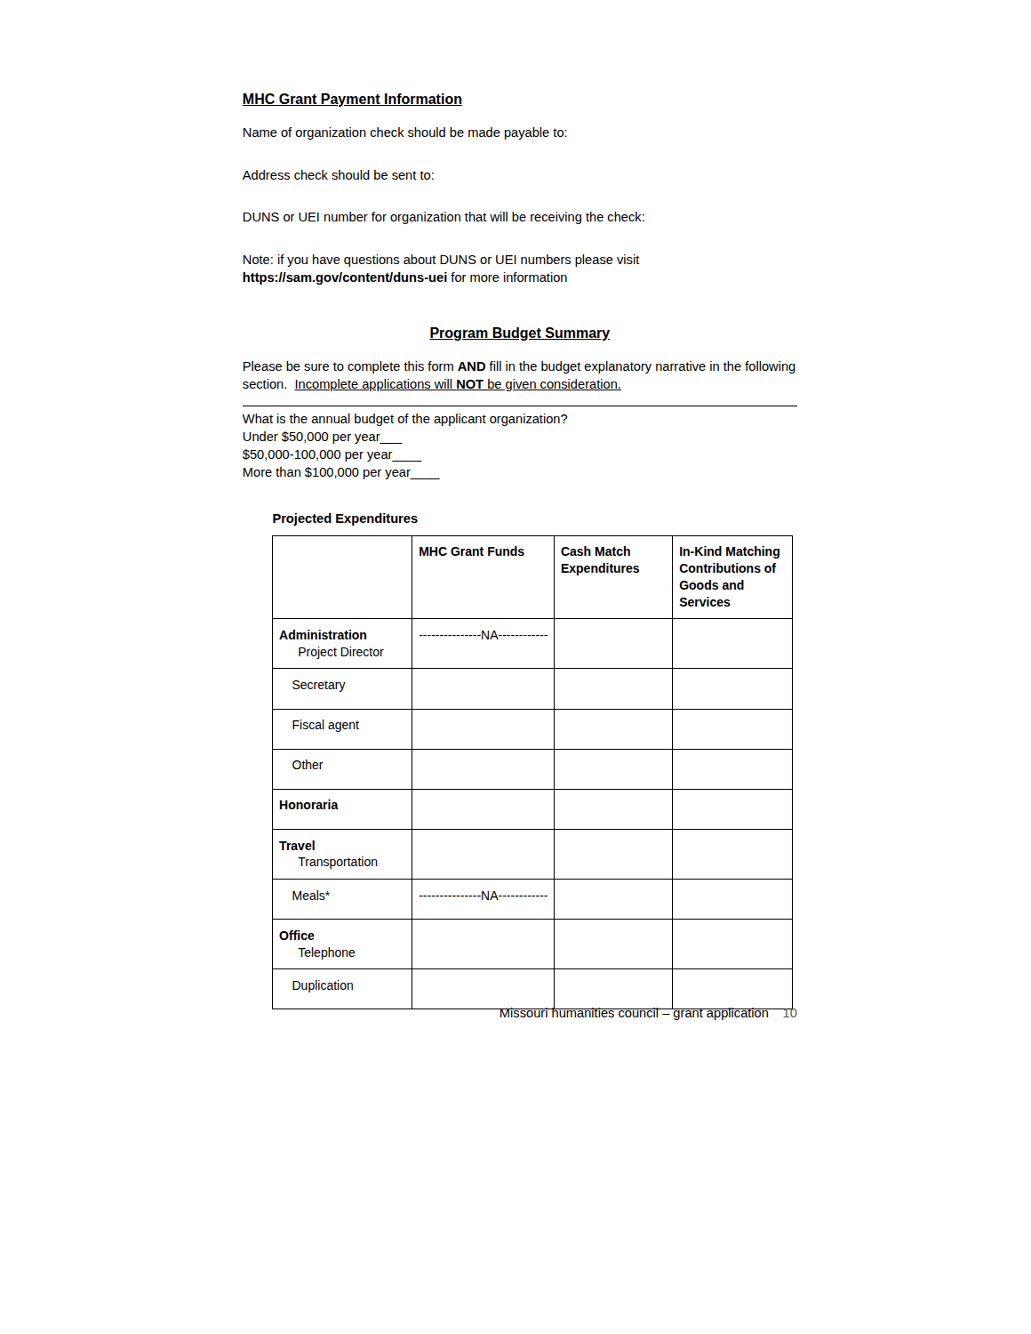MHC Grant Payment Information
Name of organization check should be made payable to:
Address check should be sent to:
DUNS or UEI number for organization that will be receiving the check:
Note: if you have questions about DUNS or UEI numbers please visit https://sam.gov/content/duns-uei for more information
Program Budget Summary
Please be sure to complete this form AND fill in the budget explanatory narrative in the following section. Incomplete applications will NOT be given consideration.
What is the annual budget of the applicant organization?
Under $50,000 per year___
$50,000-100,000 per year____
More than $100,000 per year____
Projected Expenditures
| | MHC Grant Funds | Cash Match Expenditures | In-Kind Matching Contributions of Goods and Services |
| --- | --- | --- | --- |
| Administration Project Director | ---------------NA------------ | | |
| Secretary | | | |
| Fiscal agent | | | |
| Other | | | |
| Honoraria | | | |
| Travel Transportation | | | |
| Meals* | ---------------NA------------ | | |
| Office Telephone | | | |
| Duplication | | | |
Missouri humanities council – grant application 10